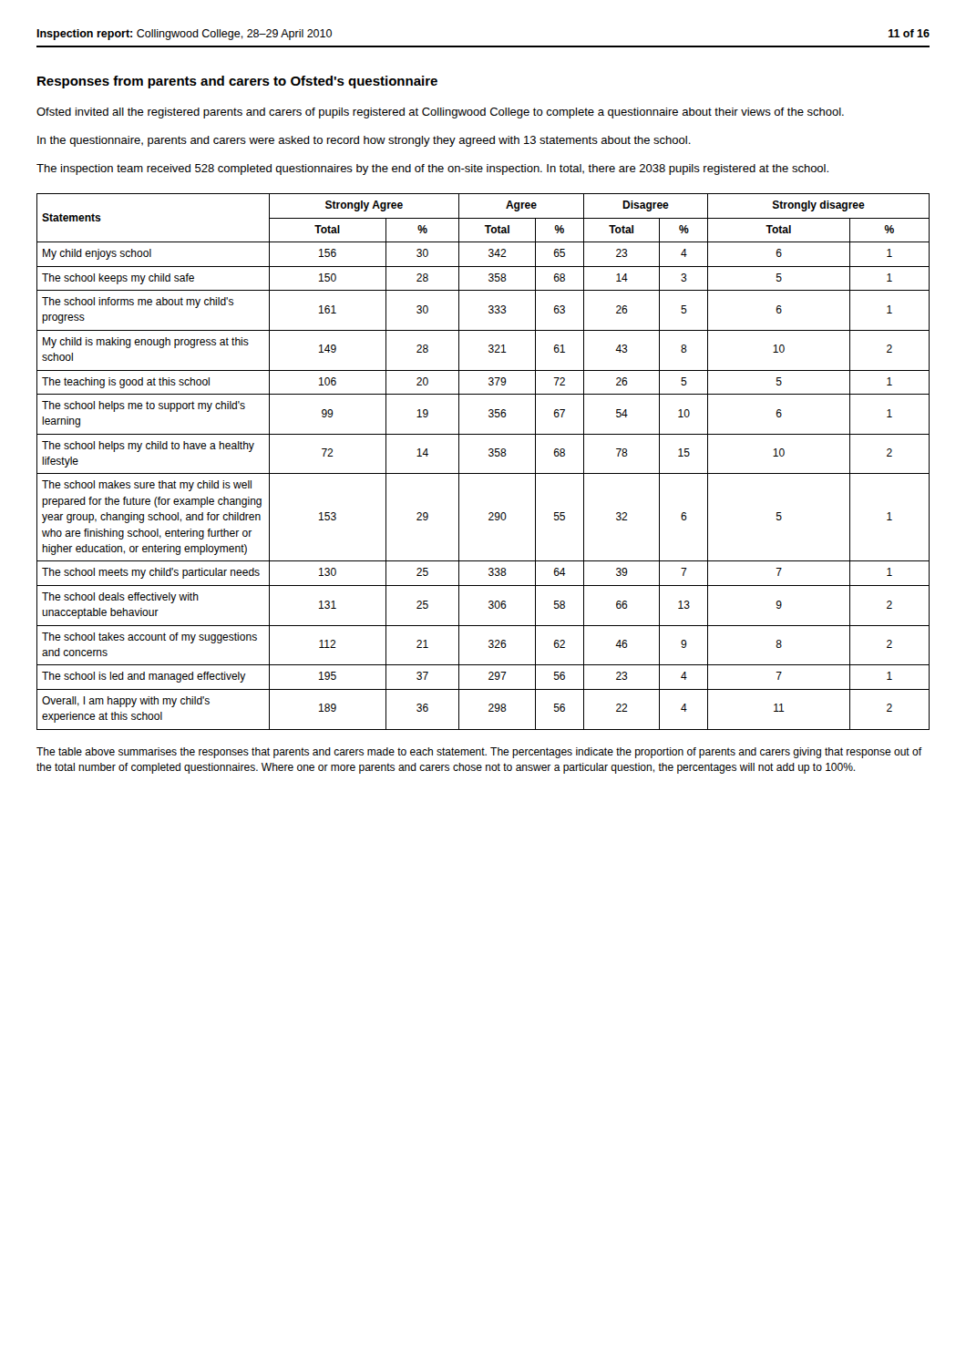Inspection report: Collingwood College, 28–29 April 2010 11 of 16
Responses from parents and carers to Ofsted's questionnaire
Ofsted invited all the registered parents and carers of pupils registered at Collingwood College to complete a questionnaire about their views of the school.
In the questionnaire, parents and carers were asked to record how strongly they agreed with 13 statements about the school.
The inspection team received 528 completed questionnaires by the end of the on-site inspection. In total, there are 2038 pupils registered at the school.
| Statements | Strongly Agree | Agree | Disagree | Strongly disagree |
| --- | --- | --- | --- | --- |
| Total | % | Total | % | Total | % | Total | % |
| My child enjoys school | 156 | 30 | 342 | 65 | 23 | 4 | 6 | 1 |
| The school keeps my child safe | 150 | 28 | 358 | 68 | 14 | 3 | 5 | 1 |
| The school informs me about my child's progress | 161 | 30 | 333 | 63 | 26 | 5 | 6 | 1 |
| My child is making enough progress at this school | 149 | 28 | 321 | 61 | 43 | 8 | 10 | 2 |
| The teaching is good at this school | 106 | 20 | 379 | 72 | 26 | 5 | 5 | 1 |
| The school helps me to support my child's learning | 99 | 19 | 356 | 67 | 54 | 10 | 6 | 1 |
| The school helps my child to have a healthy lifestyle | 72 | 14 | 358 | 68 | 78 | 15 | 10 | 2 |
| The school makes sure that my child is well prepared for the future (for example changing year group, changing school, and for children who are finishing school, entering further or higher education, or entering employment) | 153 | 29 | 290 | 55 | 32 | 6 | 5 | 1 |
| The school meets my child's particular needs | 130 | 25 | 338 | 64 | 39 | 7 | 7 | 1 |
| The school deals effectively with unacceptable behaviour | 131 | 25 | 306 | 58 | 66 | 13 | 9 | 2 |
| The school takes account of my suggestions and concerns | 112 | 21 | 326 | 62 | 46 | 9 | 8 | 2 |
| The school is led and managed effectively | 195 | 37 | 297 | 56 | 23 | 4 | 7 | 1 |
| Overall, I am happy with my child's experience at this school | 189 | 36 | 298 | 56 | 22 | 4 | 11 | 2 |
The table above summarises the responses that parents and carers made to each statement. The percentages indicate the proportion of parents and carers giving that response out of the total number of completed questionnaires. Where one or more parents and carers chose not to answer a particular question, the percentages will not add up to 100%.